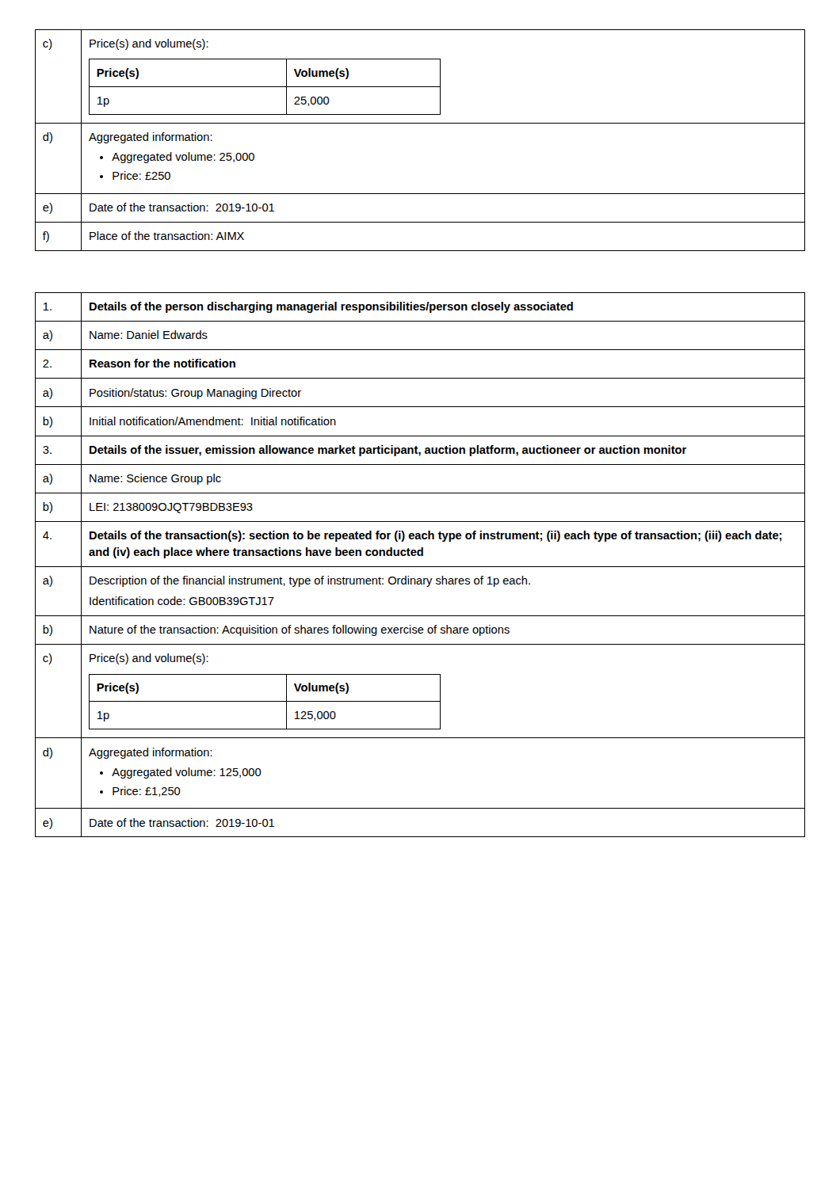| c) | Price(s) and volume(s): / Price(s) / Volume(s) / / / 1p / 25,000 / / |
| d) | Aggregated information: Aggregated volume: 25,000 Price: £250 |
| e) | Date of the transaction: 2019-10-01 |
| f) | Place of the transaction: AIMX |
| 1. | Details of the person discharging managerial responsibilities/person closely associated |
| a) | Name: Daniel Edwards |
| 2. | Reason for the notification |
| a) | Position/status: Group Managing Director |
| b) | Initial notification/Amendment: Initial notification |
| 3. | Details of the issuer, emission allowance market participant, auction platform, auctioneer or auction monitor |
| a) | Name: Science Group plc |
| b) | LEI: 2138009OJQT79BDB3E93 |
| 4. | Details of the transaction(s): section to be repeated for (i) each type of instrument; (ii) each type of transaction; (iii) each date; and (iv) each place where transactions have been conducted |
| a) | Description of the financial instrument, type of instrument: Ordinary shares of 1p each. Identification code: GB00B39GTJ17 |
| b) | Nature of the transaction: Acquisition of shares following exercise of share options |
| c) | Price(s) and volume(s): / Price(s) / Volume(s) / / / 1p / 125,000 / / |
| d) | Aggregated information: Aggregated volume: 125,000 Price: £1,250 |
| e) | Date of the transaction: 2019-10-01 |